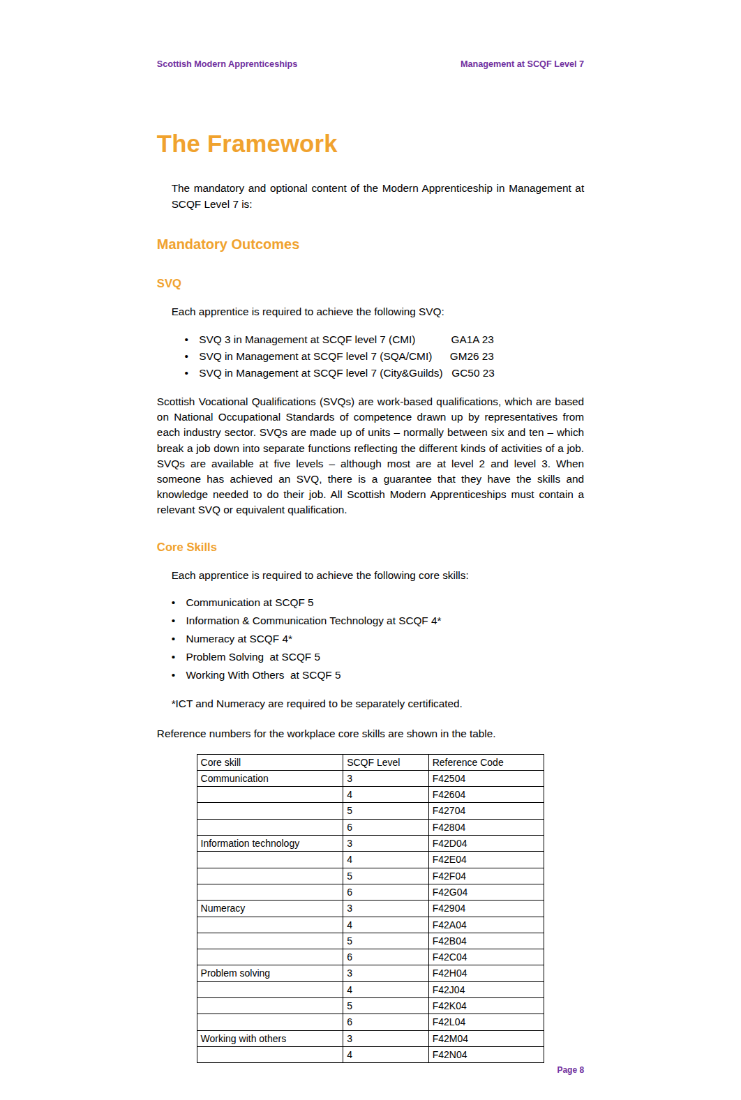Scottish Modern Apprenticeships
Management at SCQF Level 7
The Framework
The mandatory and optional content of the Modern Apprenticeship in Management at SCQF Level 7 is:
Mandatory Outcomes
SVQ
Each apprentice is required to achieve the following SVQ:
SVQ 3 in Management at SCQF level 7 (CMI) GA1A 23
SVQ in Management at SCQF level 7 (SQA/CMI) GM26 23
SVQ in Management at SCQF level 7 (City&Guilds) GC50 23
Scottish Vocational Qualifications (SVQs) are work-based qualifications, which are based on National Occupational Standards of competence drawn up by representatives from each industry sector. SVQs are made up of units – normally between six and ten – which break a job down into separate functions reflecting the different kinds of activities of a job. SVQs are available at five levels – although most are at level 2 and level 3. When someone has achieved an SVQ, there is a guarantee that they have the skills and knowledge needed to do their job. All Scottish Modern Apprenticeships must contain a relevant SVQ or equivalent qualification.
Core Skills
Each apprentice is required to achieve the following core skills:
Communication at SCQF 5
Information & Communication Technology at SCQF 4*
Numeracy at SCQF 4*
Problem Solving at SCQF 5
Working With Others at SCQF 5
*ICT and Numeracy are required to be separately certificated.
Reference numbers for the workplace core skills are shown in the table.
| Core skill | SCQF Level | Reference Code |
| Communication | 3 | F42504 |
| | 4 | F42604 |
| | 5 | F42704 |
| | 6 | F42804 |
| Information technology | 3 | F42D04 |
| | 4 | F42E04 |
| | 5 | F42F04 |
| | 6 | F42G04 |
| Numeracy | 3 | F42904 |
| | 4 | F42A04 |
| | 5 | F42B04 |
| | 6 | F42C04 |
| Problem solving | 3 | F42H04 |
| | 4 | F42J04 |
| | 5 | F42K04 |
| | 6 | F42L04 |
| Working with others | 3 | F42M04 |
| | 4 | F42N04 |
Page 8